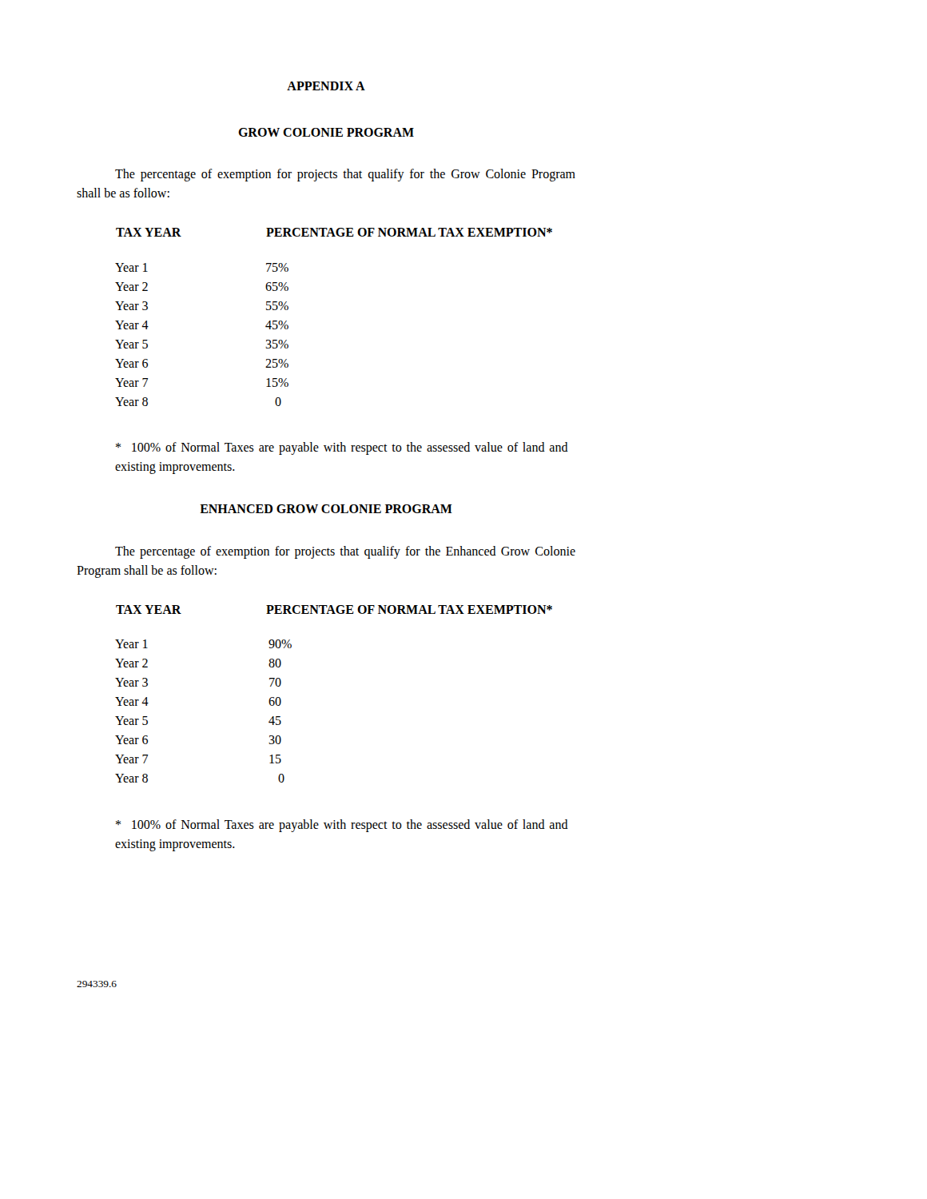APPENDIX A
GROW COLONIE PROGRAM
The percentage of exemption for projects that qualify for the Grow Colonie Program shall be as follow:
| TAX YEAR | PERCENTAGE OF NORMAL TAX EXEMPTION* |
| --- | --- |
| Year 1 | 75% |
| Year 2 | 65% |
| Year 3 | 55% |
| Year 4 | 45% |
| Year 5 | 35% |
| Year 6 | 25% |
| Year 7 | 15% |
| Year 8 | 0 |
* 100% of Normal Taxes are payable with respect to the assessed value of land and existing improvements.
ENHANCED GROW COLONIE PROGRAM
The percentage of exemption for projects that qualify for the Enhanced Grow Colonie Program shall be as follow:
| TAX YEAR | PERCENTAGE OF NORMAL TAX EXEMPTION* |
| --- | --- |
| Year 1 | 90% |
| Year 2 | 80 |
| Year 3 | 70 |
| Year 4 | 60 |
| Year 5 | 45 |
| Year 6 | 30 |
| Year 7 | 15 |
| Year 8 | 0 |
* 100% of Normal Taxes are payable with respect to the assessed value of land and existing improvements.
294339.6